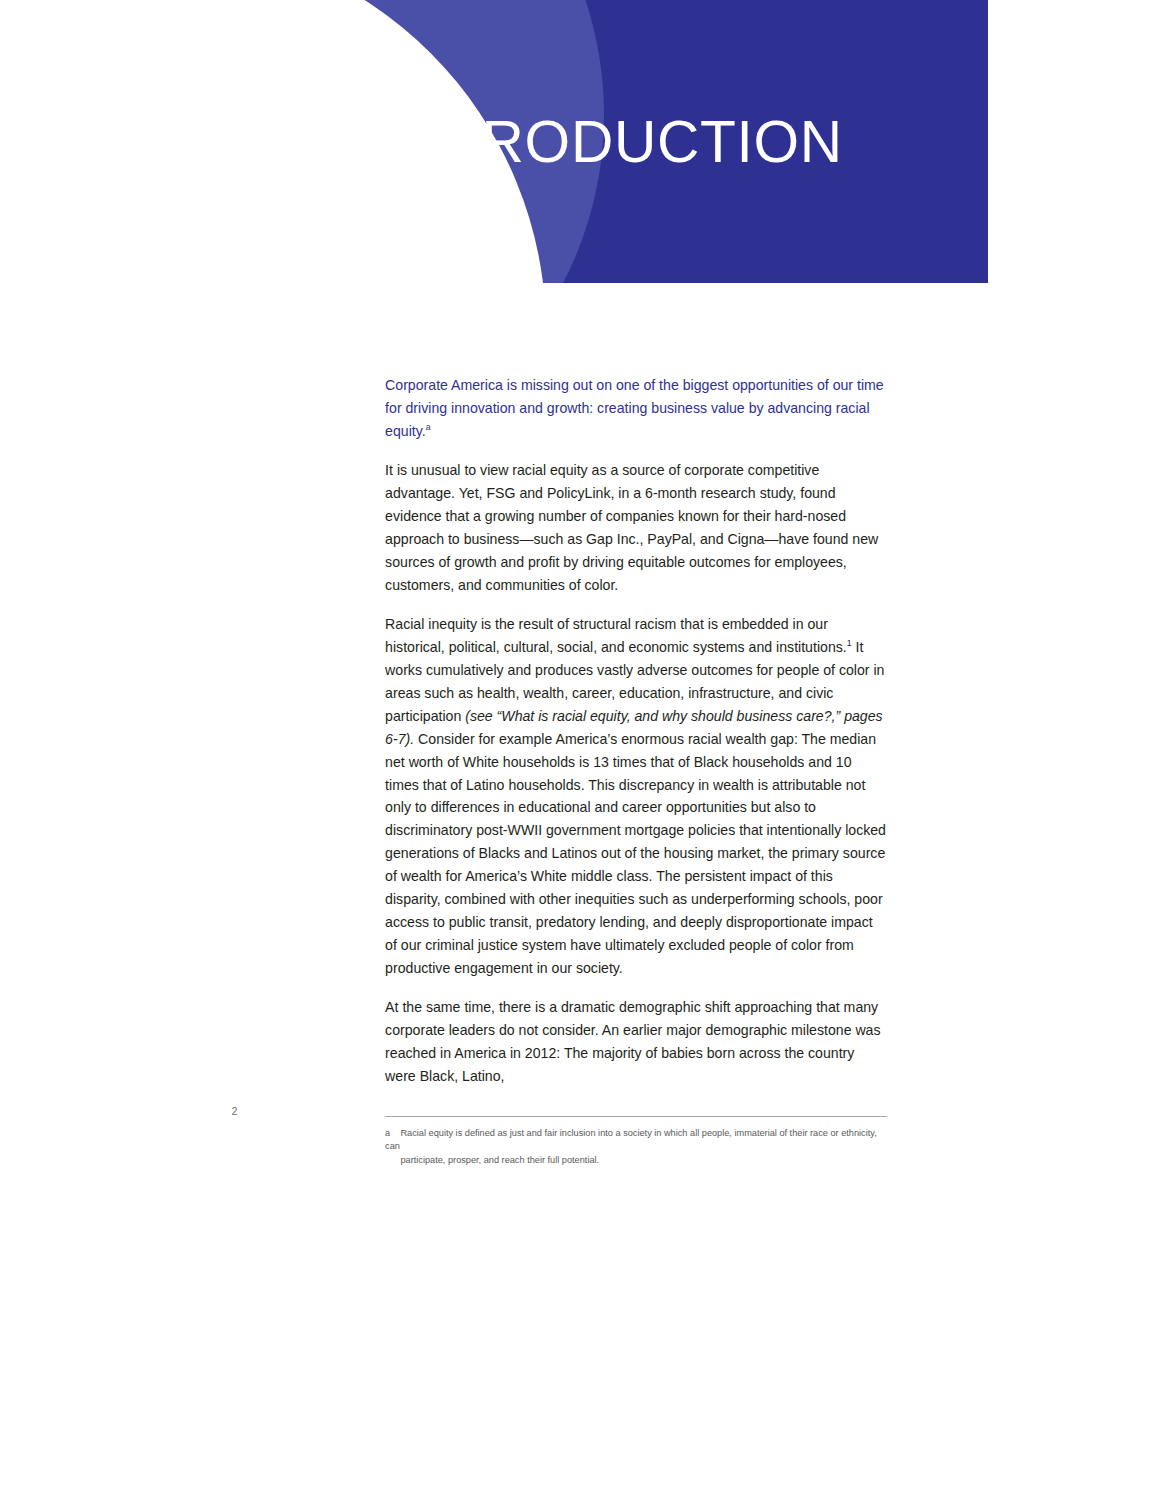INTRODUCTION
Corporate America is missing out on one of the biggest opportunities of our time for driving innovation and growth: creating business value by advancing racial equity.a
It is unusual to view racial equity as a source of corporate competitive advantage. Yet, FSG and PolicyLink, in a 6-month research study, found evidence that a growing number of companies known for their hard-nosed approach to business—such as Gap Inc., PayPal, and Cigna—have found new sources of growth and profit by driving equitable outcomes for employees, customers, and communities of color.
Racial inequity is the result of structural racism that is embedded in our historical, political, cultural, social, and economic systems and institutions.1 It works cumulatively and produces vastly adverse outcomes for people of color in areas such as health, wealth, career, education, infrastructure, and civic participation (see “What is racial equity, and why should business care?,” pages 6-7). Consider for example America’s enormous racial wealth gap: The median net worth of White households is 13 times that of Black households and 10 times that of Latino households. This discrepancy in wealth is attributable not only to differences in educational and career opportunities but also to discriminatory post-WWII government mortgage policies that intentionally locked generations of Blacks and Latinos out of the housing market, the primary source of wealth for America’s White middle class. The persistent impact of this disparity, combined with other inequities such as underperforming schools, poor access to public transit, predatory lending, and deeply disproportionate impact of our criminal justice system have ultimately excluded people of color from productive engagement in our society.
At the same time, there is a dramatic demographic shift approaching that many corporate leaders do not consider. An earlier major demographic milestone was reached in America in 2012: The majority of babies born across the country were Black, Latino,
aRacial equity is defined as just and fair inclusion into a society in which all people, immaterial of their race or ethnicity, can participate, prosper, and reach their full potential.
2